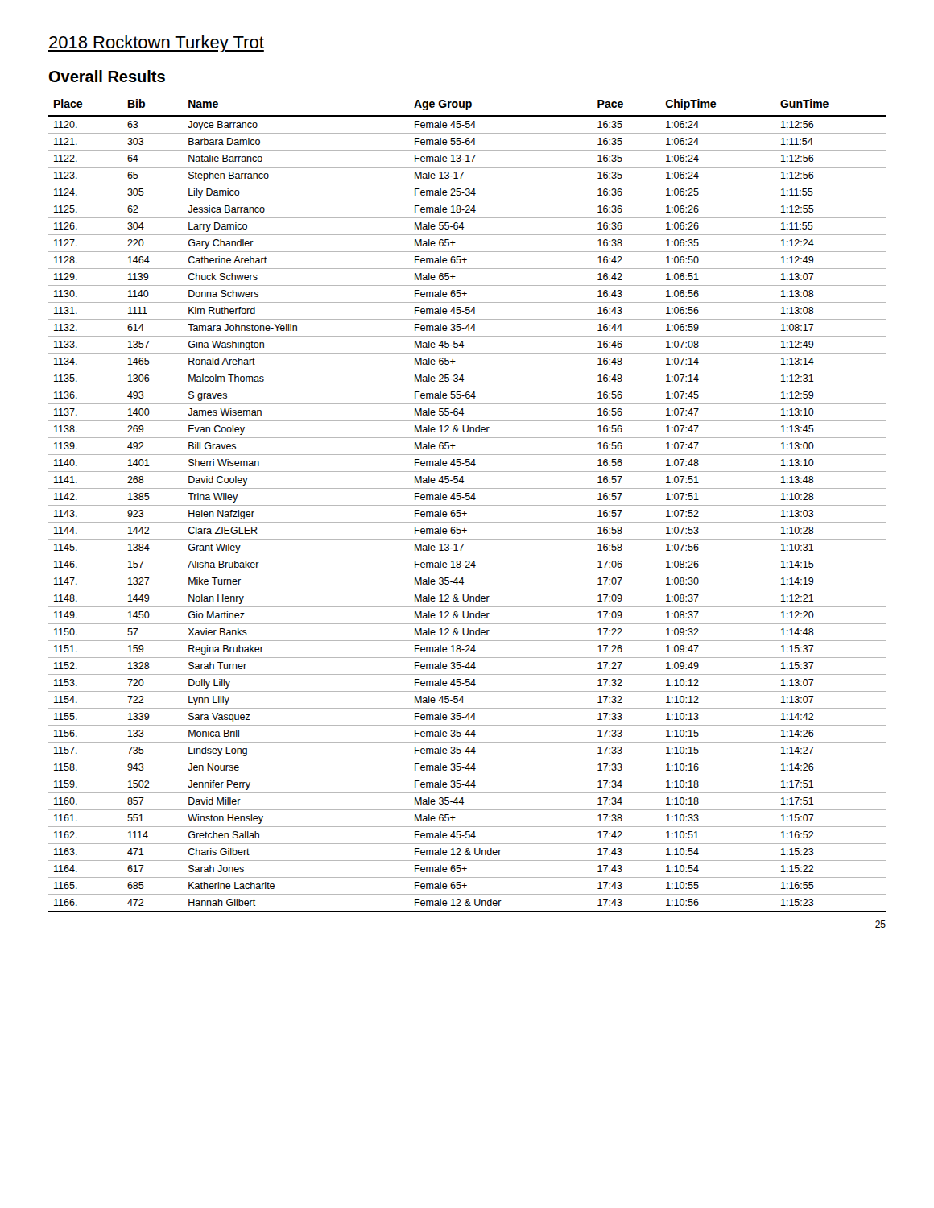2018 Rocktown Turkey Trot
Overall Results
| Place | Bib | Name | Age Group | Pace | ChipTime | GunTime |
| --- | --- | --- | --- | --- | --- | --- |
| 1120. | 63 | Joyce Barranco | Female 45-54 | 16:35 | 1:06:24 | 1:12:56 |
| 1121. | 303 | Barbara Damico | Female 55-64 | 16:35 | 1:06:24 | 1:11:54 |
| 1122. | 64 | Natalie Barranco | Female 13-17 | 16:35 | 1:06:24 | 1:12:56 |
| 1123. | 65 | Stephen Barranco | Male 13-17 | 16:35 | 1:06:24 | 1:12:56 |
| 1124. | 305 | Lily Damico | Female 25-34 | 16:36 | 1:06:25 | 1:11:55 |
| 1125. | 62 | Jessica Barranco | Female 18-24 | 16:36 | 1:06:26 | 1:12:55 |
| 1126. | 304 | Larry Damico | Male 55-64 | 16:36 | 1:06:26 | 1:11:55 |
| 1127. | 220 | Gary Chandler | Male 65+ | 16:38 | 1:06:35 | 1:12:24 |
| 1128. | 1464 | Catherine Arehart | Female 65+ | 16:42 | 1:06:50 | 1:12:49 |
| 1129. | 1139 | Chuck Schwers | Male 65+ | 16:42 | 1:06:51 | 1:13:07 |
| 1130. | 1140 | Donna Schwers | Female 65+ | 16:43 | 1:06:56 | 1:13:08 |
| 1131. | 1111 | Kim Rutherford | Female 45-54 | 16:43 | 1:06:56 | 1:13:08 |
| 1132. | 614 | Tamara Johnstone-Yellin | Female 35-44 | 16:44 | 1:06:59 | 1:08:17 |
| 1133. | 1357 | Gina Washington | Male 45-54 | 16:46 | 1:07:08 | 1:12:49 |
| 1134. | 1465 | Ronald Arehart | Male 65+ | 16:48 | 1:07:14 | 1:13:14 |
| 1135. | 1306 | Malcolm Thomas | Male 25-34 | 16:48 | 1:07:14 | 1:12:31 |
| 1136. | 493 | S graves | Female 55-64 | 16:56 | 1:07:45 | 1:12:59 |
| 1137. | 1400 | James Wiseman | Male 55-64 | 16:56 | 1:07:47 | 1:13:10 |
| 1138. | 269 | Evan Cooley | Male 12 & Under | 16:56 | 1:07:47 | 1:13:45 |
| 1139. | 492 | Bill Graves | Male 65+ | 16:56 | 1:07:47 | 1:13:00 |
| 1140. | 1401 | Sherri Wiseman | Female 45-54 | 16:56 | 1:07:48 | 1:13:10 |
| 1141. | 268 | David Cooley | Male 45-54 | 16:57 | 1:07:51 | 1:13:48 |
| 1142. | 1385 | Trina Wiley | Female 45-54 | 16:57 | 1:07:51 | 1:10:28 |
| 1143. | 923 | Helen Nafziger | Female 65+ | 16:57 | 1:07:52 | 1:13:03 |
| 1144. | 1442 | Clara ZIEGLER | Female 65+ | 16:58 | 1:07:53 | 1:10:28 |
| 1145. | 1384 | Grant Wiley | Male 13-17 | 16:58 | 1:07:56 | 1:10:31 |
| 1146. | 157 | Alisha Brubaker | Female 18-24 | 17:06 | 1:08:26 | 1:14:15 |
| 1147. | 1327 | Mike Turner | Male 35-44 | 17:07 | 1:08:30 | 1:14:19 |
| 1148. | 1449 | Nolan Henry | Male 12 & Under | 17:09 | 1:08:37 | 1:12:21 |
| 1149. | 1450 | Gio Martinez | Male 12 & Under | 17:09 | 1:08:37 | 1:12:20 |
| 1150. | 57 | Xavier Banks | Male 12 & Under | 17:22 | 1:09:32 | 1:14:48 |
| 1151. | 159 | Regina Brubaker | Female 18-24 | 17:26 | 1:09:47 | 1:15:37 |
| 1152. | 1328 | Sarah Turner | Female 35-44 | 17:27 | 1:09:49 | 1:15:37 |
| 1153. | 720 | Dolly Lilly | Female 45-54 | 17:32 | 1:10:12 | 1:13:07 |
| 1154. | 722 | Lynn Lilly | Male 45-54 | 17:32 | 1:10:12 | 1:13:07 |
| 1155. | 1339 | Sara Vasquez | Female 35-44 | 17:33 | 1:10:13 | 1:14:42 |
| 1156. | 133 | Monica Brill | Female 35-44 | 17:33 | 1:10:15 | 1:14:26 |
| 1157. | 735 | Lindsey Long | Female 35-44 | 17:33 | 1:10:15 | 1:14:27 |
| 1158. | 943 | Jen Nourse | Female 35-44 | 17:33 | 1:10:16 | 1:14:26 |
| 1159. | 1502 | Jennifer Perry | Female 35-44 | 17:34 | 1:10:18 | 1:17:51 |
| 1160. | 857 | David Miller | Male 35-44 | 17:34 | 1:10:18 | 1:17:51 |
| 1161. | 551 | Winston Hensley | Male 65+ | 17:38 | 1:10:33 | 1:15:07 |
| 1162. | 1114 | Gretchen Sallah | Female 45-54 | 17:42 | 1:10:51 | 1:16:52 |
| 1163. | 471 | Charis Gilbert | Female 12 & Under | 17:43 | 1:10:54 | 1:15:23 |
| 1164. | 617 | Sarah Jones | Female 65+ | 17:43 | 1:10:54 | 1:15:22 |
| 1165. | 685 | Katherine Lacharite | Female 65+ | 17:43 | 1:10:55 | 1:16:55 |
| 1166. | 472 | Hannah Gilbert | Female 12 & Under | 17:43 | 1:10:56 | 1:15:23 |
25